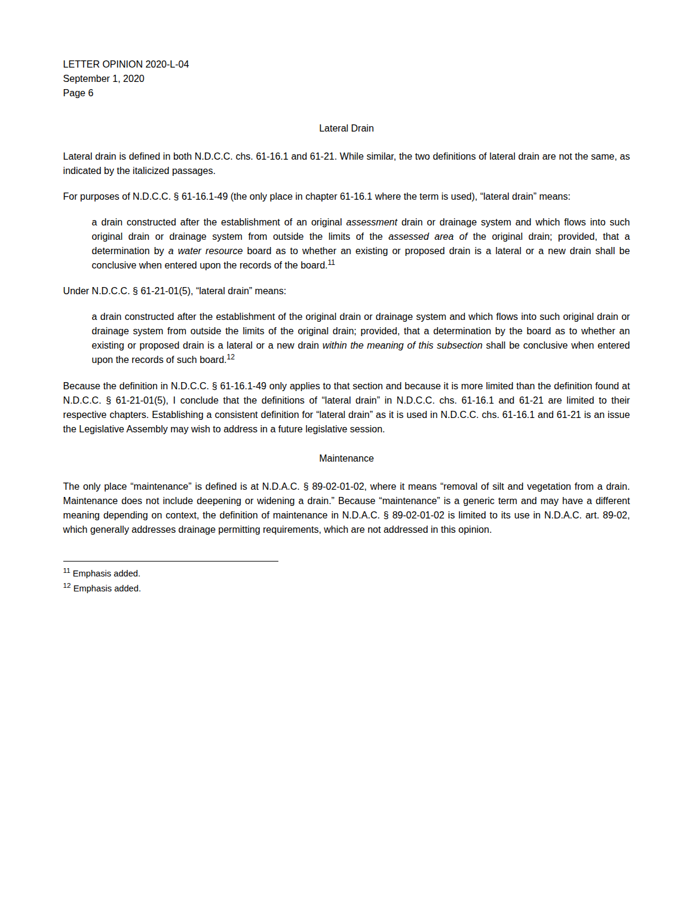LETTER OPINION 2020-L-04
September 1, 2020
Page 6
Lateral Drain
Lateral drain is defined in both N.D.C.C. chs. 61-16.1 and 61-21. While similar, the two definitions of lateral drain are not the same, as indicated by the italicized passages.
For purposes of N.D.C.C. § 61-16.1-49 (the only place in chapter 61-16.1 where the term is used), “lateral drain” means:
a drain constructed after the establishment of an original assessment drain or drainage system and which flows into such original drain or drainage system from outside the limits of the assessed area of the original drain; provided, that a determination by a water resource board as to whether an existing or proposed drain is a lateral or a new drain shall be conclusive when entered upon the records of the board.11
Under N.D.C.C. § 61-21-01(5), “lateral drain” means:
a drain constructed after the establishment of the original drain or drainage system and which flows into such original drain or drainage system from outside the limits of the original drain; provided, that a determination by the board as to whether an existing or proposed drain is a lateral or a new drain within the meaning of this subsection shall be conclusive when entered upon the records of such board.12
Because the definition in N.D.C.C. § 61-16.1-49 only applies to that section and because it is more limited than the definition found at N.D.C.C. § 61-21-01(5), I conclude that the definitions of “lateral drain” in N.D.C.C. chs. 61-16.1 and 61-21 are limited to their respective chapters. Establishing a consistent definition for “lateral drain” as it is used in N.D.C.C. chs. 61-16.1 and 61-21 is an issue the Legislative Assembly may wish to address in a future legislative session.
Maintenance
The only place “maintenance” is defined is at N.D.A.C. § 89-02-01-02, where it means “removal of silt and vegetation from a drain. Maintenance does not include deepening or widening a drain.” Because “maintenance” is a generic term and may have a different meaning depending on context, the definition of maintenance in N.D.A.C. § 89-02-01-02 is limited to its use in N.D.A.C. art. 89-02, which generally addresses drainage permitting requirements, which are not addressed in this opinion.
11 Emphasis added.
12 Emphasis added.